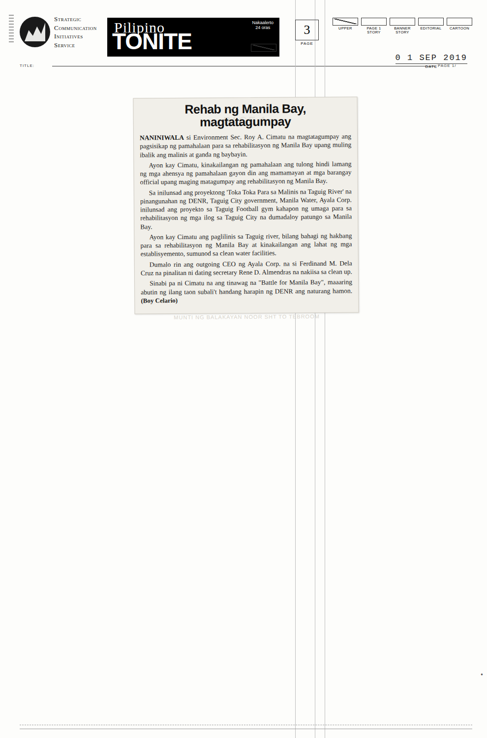Strategic
Communication
Initiatives
Service
Nakaalerto
24 oras
Pilipino
TONITE
3
PAGE
UPPER
PAGE 1
STORY
BANNER
STORY
EDITORIAL
CARTOON
0 1 SEP 2019
DATE
LOWER
TITLE:
PAGE 1/
PAGE 1
Rehab ng Manila Bay,
magtatagumpay
NANINIWALA si Environment Sec. Roy A. Cimatu na magtatagumpay ang pagsisikap ng pamahalaan para sa rehabilitasyon ng Manila Bay upang muling ibalik ang malinis at ganda ng baybayin.
Ayon kay Cimatu, kinakailangan ng pamahalaan ang tulong hindi lamang ng mga ahensya ng pamahalaan gayon din ang mamamayan at mga barangay official upang maging matagumpay ang rehabilitasyon ng Manila Bay.
Sa inilunsad ang proyektong 'Toka Toka Para sa Malinis na Taguig River' na pinangunahan ng DENR, Taguig City government, Manila Water, Ayala Corp. inilunsad ang proyekto sa Taguig Football gym kahapon ng umaga para sa rehabilitasyon ng mga ilog sa Taguig City na dumadaloy patungo sa Manila Bay.
Ayon kay Cimatu ang paglilinis sa Taguig river, bilang bahagi ng hakbang para sa rehabilitasyon ng Manila Bay at kinakailangan ang lahat ng mga establisyemento, sumunod sa clean water facilities.
Dumalo rin ang outgoing CEO ng Ayala Corp. na si Ferdinand M. Dela Cruz na pinalitan ni dating secretary Rene D. Almendras na nakiisa sa clean up.
Sinabi pa ni Cimatu na ang tinawag na "Battle for Manila Bay", maaaring abutin ng ilang taon subali't handang harapin ng DENR ang naturang hamon. (Boy Celario)
MUNTI NG BALAKAYAN NOOR SHT TO TEBROOM
•